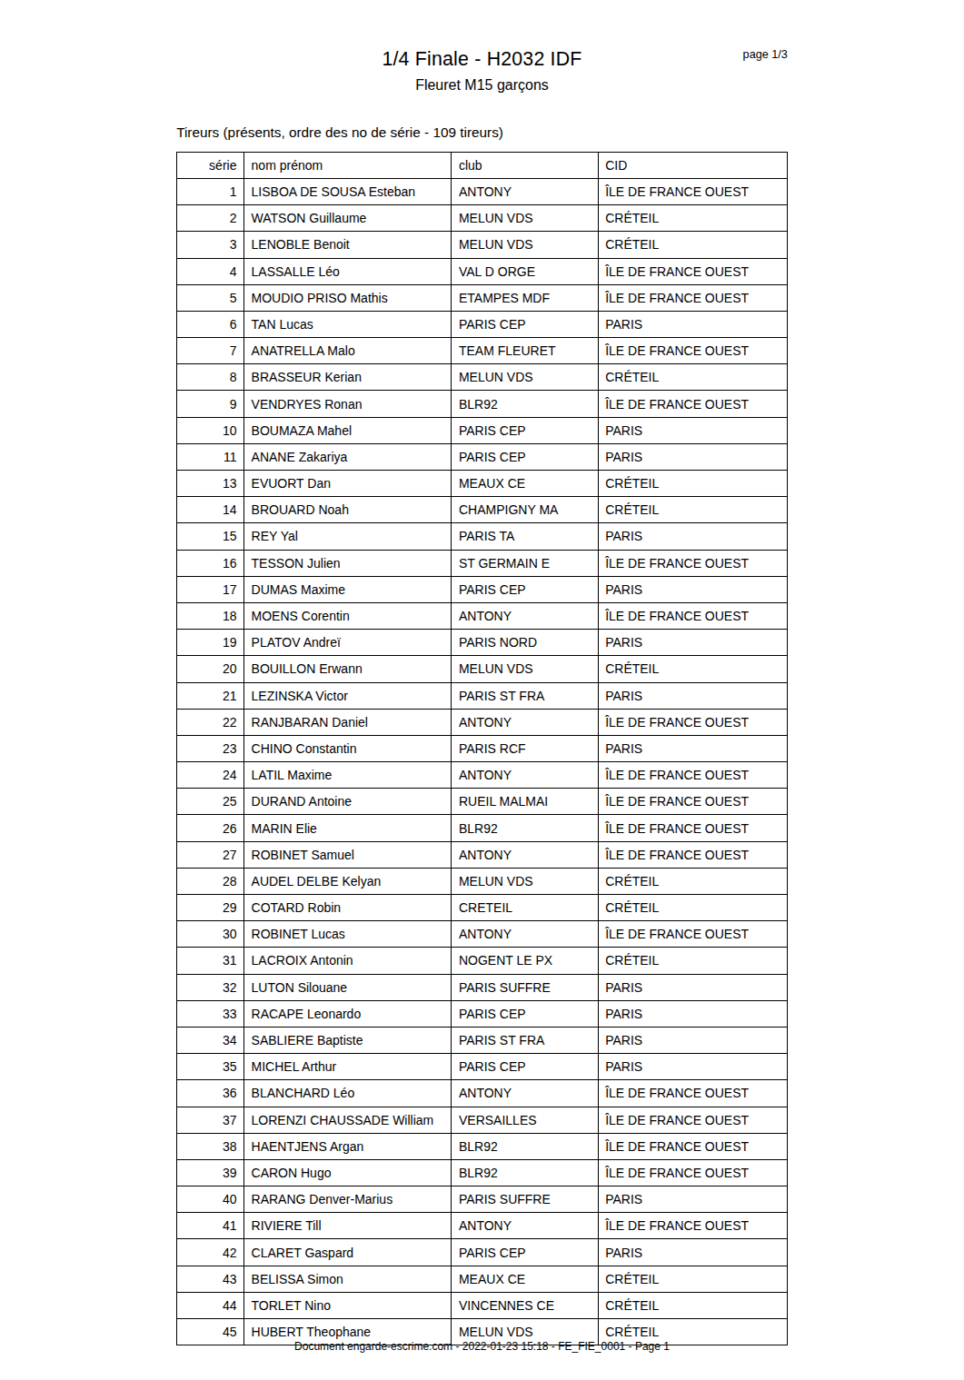page 1/3
1/4 Finale - H2032 IDF
Fleuret M15 garçons
Tireurs (présents, ordre des no de série - 109 tireurs)
| série | nom prénom | club | CID |
| --- | --- | --- | --- |
| 1 | LISBOA DE SOUSA Esteban | ANTONY | ÎLE DE FRANCE OUEST |
| 2 | WATSON Guillaume | MELUN VDS | CRÉTEIL |
| 3 | LENOBLE Benoit | MELUN VDS | CRÉTEIL |
| 4 | LASSALLE Léo | VAL D ORGE | ÎLE DE FRANCE OUEST |
| 5 | MOUDIO PRISO Mathis | ETAMPES MDF | ÎLE DE FRANCE OUEST |
| 6 | TAN Lucas | PARIS CEP | PARIS |
| 7 | ANATRELLA Malo | TEAM FLEURET | ÎLE DE FRANCE OUEST |
| 8 | BRASSEUR Kerian | MELUN VDS | CRÉTEIL |
| 9 | VENDRYES Ronan | BLR92 | ÎLE DE FRANCE OUEST |
| 10 | BOUMAZA Mahel | PARIS CEP | PARIS |
| 11 | ANANE Zakariya | PARIS CEP | PARIS |
| 13 | EVUORT Dan | MEAUX CE | CRÉTEIL |
| 14 | BROUARD Noah | CHAMPIGNY MA | CRÉTEIL |
| 15 | REY Yal | PARIS TA | PARIS |
| 16 | TESSON Julien | ST GERMAIN E | ÎLE DE FRANCE OUEST |
| 17 | DUMAS Maxime | PARIS CEP | PARIS |
| 18 | MOENS Corentin | ANTONY | ÎLE DE FRANCE OUEST |
| 19 | PLATOV Andreï | PARIS NORD | PARIS |
| 20 | BOUILLON Erwann | MELUN VDS | CRÉTEIL |
| 21 | LEZINSKA Victor | PARIS ST FRA | PARIS |
| 22 | RANJBARAN Daniel | ANTONY | ÎLE DE FRANCE OUEST |
| 23 | CHINO Constantin | PARIS RCF | PARIS |
| 24 | LATIL Maxime | ANTONY | ÎLE DE FRANCE OUEST |
| 25 | DURAND Antoine | RUEIL MALMAI | ÎLE DE FRANCE OUEST |
| 26 | MARIN Elie | BLR92 | ÎLE DE FRANCE OUEST |
| 27 | ROBINET Samuel | ANTONY | ÎLE DE FRANCE OUEST |
| 28 | AUDEL DELBE Kelyan | MELUN VDS | CRÉTEIL |
| 29 | COTARD Robin | CRETEIL | CRÉTEIL |
| 30 | ROBINET Lucas | ANTONY | ÎLE DE FRANCE OUEST |
| 31 | LACROIX Antonin | NOGENT LE PX | CRÉTEIL |
| 32 | LUTON Silouane | PARIS SUFFRE | PARIS |
| 33 | RACAPE Leonardo | PARIS CEP | PARIS |
| 34 | SABLIERE Baptiste | PARIS ST FRA | PARIS |
| 35 | MICHEL Arthur | PARIS CEP | PARIS |
| 36 | BLANCHARD Léo | ANTONY | ÎLE DE FRANCE OUEST |
| 37 | LORENZI CHAUSSADE William | VERSAILLES | ÎLE DE FRANCE OUEST |
| 38 | HAENTJENS Argan | BLR92 | ÎLE DE FRANCE OUEST |
| 39 | CARON Hugo | BLR92 | ÎLE DE FRANCE OUEST |
| 40 | RARANG Denver-Marius | PARIS SUFFRE | PARIS |
| 41 | RIVIERE Till | ANTONY | ÎLE DE FRANCE OUEST |
| 42 | CLARET Gaspard | PARIS CEP | PARIS |
| 43 | BELISSA Simon | MEAUX CE | CRÉTEIL |
| 44 | TORLET Nino | VINCENNES CE | CRÉTEIL |
| 45 | HUBERT Theophane | MELUN VDS | CRÉTEIL |
Document engarde-escrime.com - 2022-01-23 15:18 - FE_FIE_0001 - Page 1